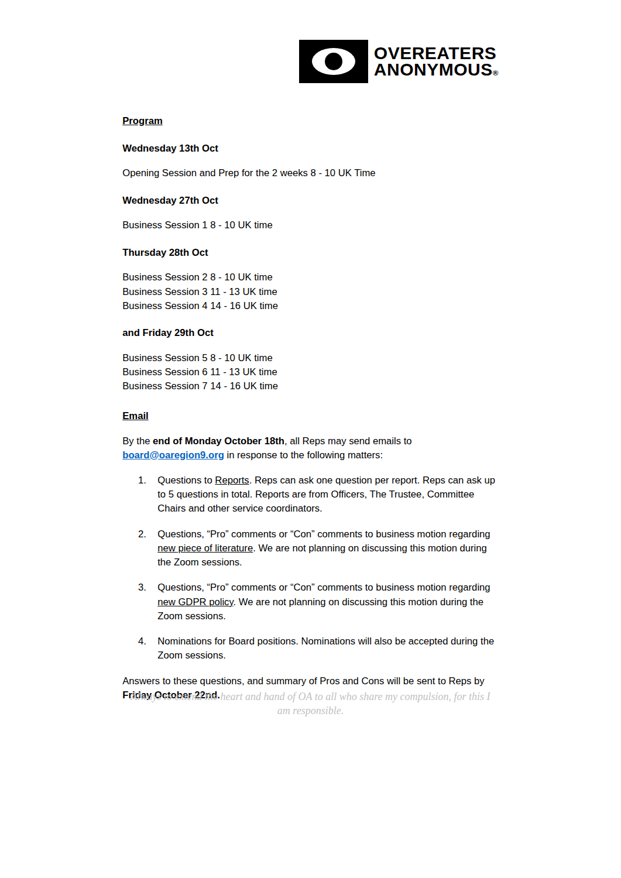Overeaters
Anonymous®
Program
Wednesday 13th Oct
Opening Session and Prep for the 2 weeks 8 - 10 UK Time
Wednesday 27th Oct
Business Session 1 8 - 10 UK time
Thursday 28th Oct
Business Session 2 8 - 10 UK time
Business Session 3 11 - 13 UK time
Business Session 4 14 - 16 UK time
and Friday 29th Oct
Business Session 5 8 - 10 UK time
Business Session 6 11 - 13 UK time
Business Session 7 14 - 16 UK time
Email
By the end of Monday October 18th, all Reps may send emails to board@oaregion9.org in response to the following matters:
1. Questions to Reports. Reps can ask one question per report. Reps can ask up to 5 questions in total. Reports are from Officers, The Trustee, Committee Chairs and other service coordinators.
2. Questions, “Pro” comments or “Con” comments to business motion regarding new piece of literature. We are not planning on discussing this motion during the Zoom sessions.
3. Questions, “Pro” comments or “Con” comments to business motion regarding new GDPR policy. We are not planning on discussing this motion during the Zoom sessions.
4. Nominations for Board positions. Nominations will also be accepted during the Zoom sessions.
Answers to these questions, and summary of Pros and Cons will be sent to Reps by Friday October 22nd.
Always to extend the heart and hand of OA to all who share my compulsion, for this I am responsible.